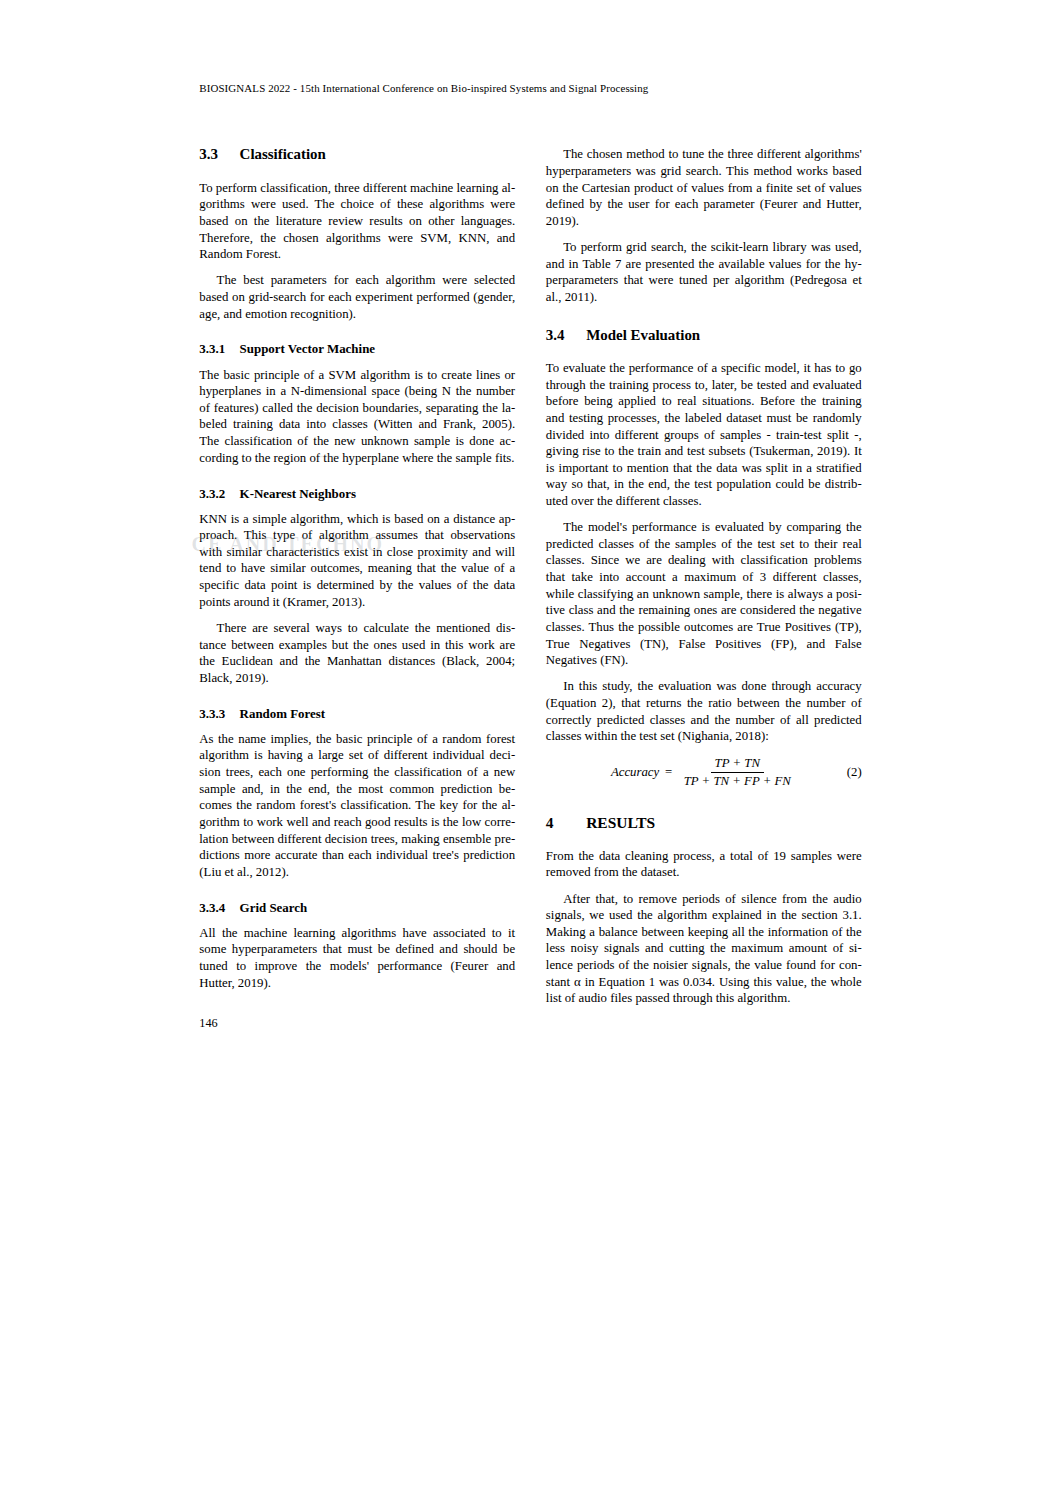BIOSIGNALS 2022 - 15th International Conference on Bio-inspired Systems and Signal Processing
CE AND TECHNO
—
3.3 Classification
To perform classification, three different machine learning algorithms were used. The choice of these algorithms were based on the literature review results on other languages. Therefore, the chosen algorithms were SVM, KNN, and Random Forest.
The best parameters for each algorithm were selected based on grid-search for each experiment performed (gender, age, and emotion recognition).
3.3.1 Support Vector Machine
The basic principle of a SVM algorithm is to create lines or hyperplanes in a N-dimensional space (being N the number of features) called the decision boundaries, separating the labeled training data into classes (Witten and Frank, 2005). The classification of the new unknown sample is done according to the region of the hyperplane where the sample fits.
3.3.2 K-Nearest Neighbors
KNN is a simple algorithm, which is based on a distance approach. This type of algorithm assumes that observations with similar characteristics exist in close proximity and will tend to have similar outcomes, meaning that the value of a specific data point is determined by the values of the data points around it (Kramer, 2013).
There are several ways to calculate the mentioned distance between examples but the ones used in this work are the Euclidean and the Manhattan distances (Black, 2004; Black, 2019).
3.3.3 Random Forest
As the name implies, the basic principle of a random forest algorithm is having a large set of different individual decision trees, each one performing the classification of a new sample and, in the end, the most common prediction becomes the random forest's classification. The key for the algorithm to work well and reach good results is the low correlation between different decision trees, making ensemble predictions more accurate than each individual tree's prediction (Liu et al., 2012).
3.3.4 Grid Search
All the machine learning algorithms have associated to it some hyperparameters that must be defined and should be tuned to improve the models' performance (Feurer and Hutter, 2019).
The chosen method to tune the three different algorithms' hyperparameters was grid search. This method works based on the Cartesian product of values from a finite set of values defined by the user for each parameter (Feurer and Hutter, 2019).
To perform grid search, the scikit-learn library was used, and in Table 7 are presented the available values for the hyperparameters that were tuned per algorithm (Pedregosa et al., 2011).
3.4 Model Evaluation
To evaluate the performance of a specific model, it has to go through the training process to, later, be tested and evaluated before being applied to real situations. Before the training and testing processes, the labeled dataset must be randomly divided into different groups of samples - train-test split -, giving rise to the train and test subsets (Tsukerman, 2019). It is important to mention that the data was split in a stratified way so that, in the end, the test population could be distributed over the different classes.
The model's performance is evaluated by comparing the predicted classes of the samples of the test set to their real classes. Since we are dealing with classification problems that take into account a maximum of 3 different classes, while classifying an unknown sample, there is always a positive class and the remaining ones are considered the negative classes. Thus the possible outcomes are True Positives (TP), True Negatives (TN), False Positives (FP), and False Negatives (FN).
In this study, the evaluation was done through accuracy (Equation 2), that returns the ratio between the number of correctly predicted classes and the number of all predicted classes within the test set (Nighania, 2018):
Accuracy = TP + TN TP + TN + FP + FN
(2)
4 RESULTS
From the data cleaning process, a total of 19 samples were removed from the dataset.
After that, to remove periods of silence from the audio signals, we used the algorithm explained in the section 3.1. Making a balance between keeping all the information of the less noisy signals and cutting the maximum amount of silence periods of the noisier signals, the value found for constant α in Equation 1 was 0.034. Using this value, the whole list of audio files passed through this algorithm.
146